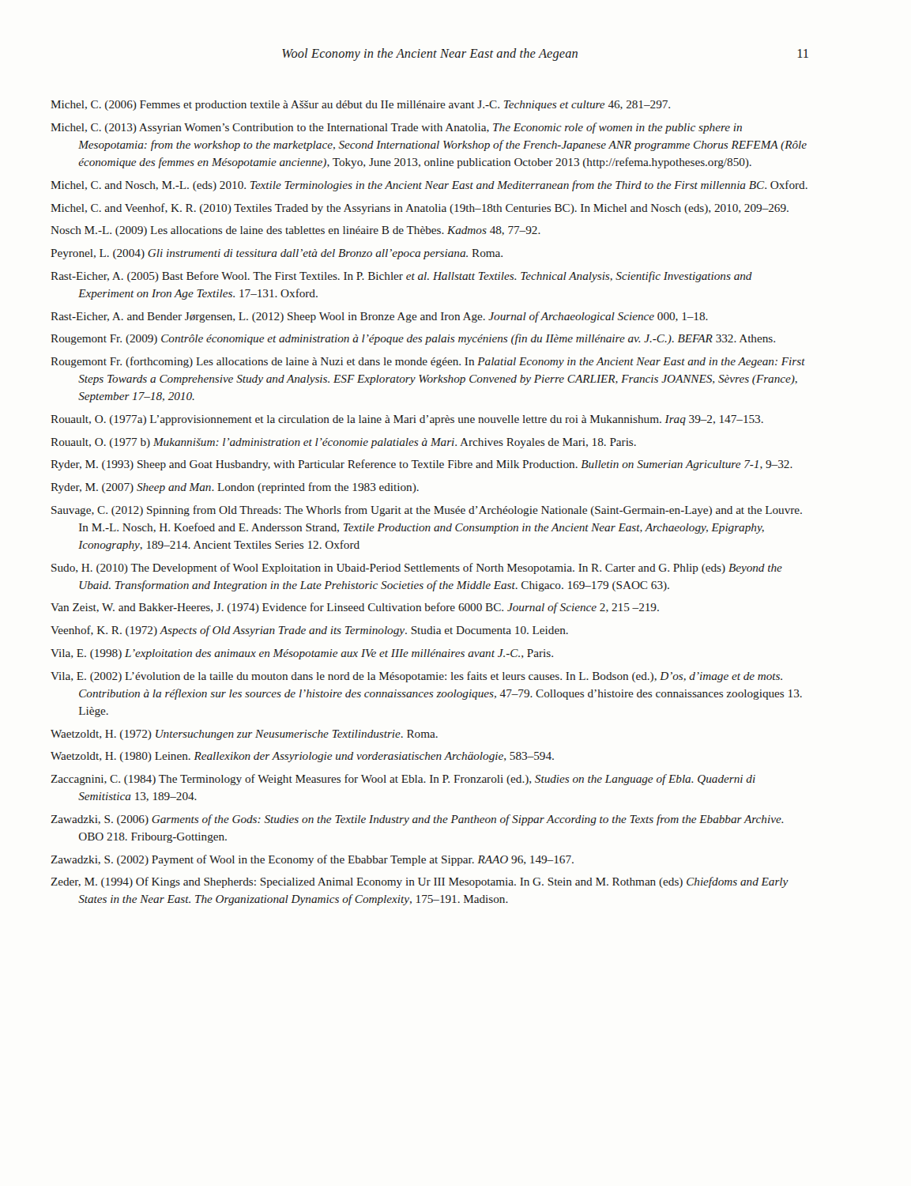Wool Economy in the Ancient Near East and the Aegean 11
Michel, C. (2006) Femmes et production textile à Aššur au début du IIe millénaire avant J.-C. Techniques et culture 46, 281–297.
Michel, C. (2013) Assyrian Women’s Contribution to the International Trade with Anatolia, The Economic role of women in the public sphere in Mesopotamia: from the workshop to the marketplace, Second International Workshop of the French-Japanese ANR programme Chorus REFEMA (Rôle économique des femmes en Mésopotamie ancienne), Tokyo, June 2013, online publication October 2013 (http://refema.hypotheses.org/850).
Michel, C. and Nosch, M.-L. (eds) 2010. Textile Terminologies in the Ancient Near East and Mediterranean from the Third to the First millennia BC. Oxford.
Michel, C. and Veenhof, K. R. (2010) Textiles Traded by the Assyrians in Anatolia (19th–18th Centuries BC). In Michel and Nosch (eds), 2010, 209–269.
Nosch M.-L. (2009) Les allocations de laine des tablettes en linéaire B de Thèbes. Kadmos 48, 77–92.
Peyronel, L. (2004) Gli instrumenti di tessitura dall’età del Bronzo all’epoca persiana. Roma.
Rast-Eicher, A. (2005) Bast Before Wool. The First Textiles. In P. Bichler et al. Hallstatt Textiles. Technical Analysis, Scientific Investigations and Experiment on Iron Age Textiles. 17–131. Oxford.
Rast-Eicher, A. and Bender Jørgensen, L. (2012) Sheep Wool in Bronze Age and Iron Age. Journal of Archaeological Science 000, 1–18.
Rougemont Fr. (2009) Contrôle économique et administration à l’époque des palais mycéniens (fin du IIème millénaire av. J.-C.). BEFAR 332. Athens.
Rougemont Fr. (forthcoming) Les allocations de laine à Nuzi et dans le monde égéen. In Palatial Economy in the Ancient Near East and in the Aegean: First Steps Towards a Comprehensive Study and Analysis. ESF Exploratory Workshop Convened by Pierre CARLIER, Francis JOANNES, Sèvres (France), September 17–18, 2010.
Rouault, O. (1977a) L’approvisionnement et la circulation de la laine à Mari d’après une nouvelle lettre du roi à Mukannishum. Iraq 39–2, 147–153.
Rouault, O. (1977 b) Mukannišum: l’administration et l’économie palatiales à Mari. Archives Royales de Mari, 18. Paris.
Ryder, M. (1993) Sheep and Goat Husbandry, with Particular Reference to Textile Fibre and Milk Production. Bulletin on Sumerian Agriculture 7-1, 9–32.
Ryder, M. (2007) Sheep and Man. London (reprinted from the 1983 edition).
Sauvage, C. (2012) Spinning from Old Threads: The Whorls from Ugarit at the Musée d’Archéologie Nationale (Saint-Germain-en-Laye) and at the Louvre. In M.-L. Nosch, H. Koefoed and E. Andersson Strand, Textile Production and Consumption in the Ancient Near East, Archaeology, Epigraphy, Iconography, 189–214. Ancient Textiles Series 12. Oxford
Sudo, H. (2010) The Development of Wool Exploitation in Ubaid-Period Settlements of North Mesopotamia. In R. Carter and G. Phlip (eds) Beyond the Ubaid. Transformation and Integration in the Late Prehistoric Societies of the Middle East. Chigaco. 169–179 (SAOC 63).
Van Zeist, W. and Bakker-Heeres, J. (1974) Evidence for Linseed Cultivation before 6000 BC. Journal of Science 2, 215 –219.
Veenhof, K. R. (1972) Aspects of Old Assyrian Trade and its Terminology. Studia et Documenta 10. Leiden.
Vila, E. (1998) L’exploitation des animaux en Mésopotamie aux IVe et IIIe millénaires avant J.-C., Paris.
Vila, E. (2002) L’évolution de la taille du mouton dans le nord de la Mésopotamie: les faits et leurs causes. In L. Bodson (ed.), D’os, d’image et de mots. Contribution à la réflexion sur les sources de l’histoire des connaissances zoologiques, 47–79. Colloques d’histoire des connaissances zoologiques 13. Liège.
Waetzoldt, H. (1972) Untersuchungen zur Neusumerische Textilindustrie. Roma.
Waetzoldt, H. (1980) Leinen. Reallexikon der Assyriologie und vorderasiatischen Archäologie, 583–594.
Zaccagnini, C. (1984) The Terminology of Weight Measures for Wool at Ebla. In P. Fronzaroli (ed.), Studies on the Language of Ebla. Quaderni di Semitistica 13, 189–204.
Zawadzki, S. (2006) Garments of the Gods: Studies on the Textile Industry and the Pantheon of Sippar According to the Texts from the Ebabbar Archive. OBO 218. Fribourg-Gottingen.
Zawadzki, S. (2002) Payment of Wool in the Economy of the Ebabbar Temple at Sippar. RAAO 96, 149–167.
Zeder, M. (1994) Of Kings and Shepherds: Specialized Animal Economy in Ur III Mesopotamia. In G. Stein and M. Rothman (eds) Chiefdoms and Early States in the Near East. The Organizational Dynamics of Complexity, 175–191. Madison.